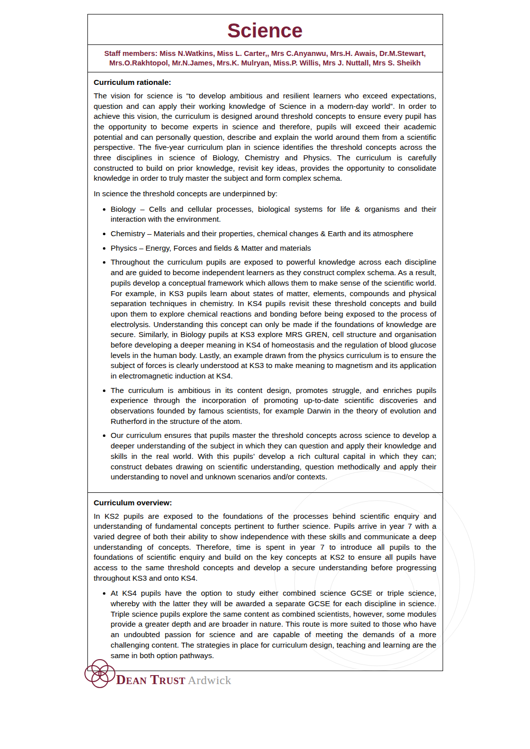Science
Staff members: Miss N.Watkins, Miss L. Carter,, Mrs C.Anyanwu, Mrs.H. Awais, Dr.M.Stewart, Mrs.O.Rakhtopol, Mr.N.James, Mrs.K. Mulryan, Miss.P. Willis, Mrs J. Nuttall, Mrs S. Sheikh
Curriculum rationale:
The vision for science is “to develop ambitious and resilient learners who exceed expectations, question and can apply their working knowledge of Science in a modern-day world”. In order to achieve this vision, the curriculum is designed around threshold concepts to ensure every pupil has the opportunity to become experts in science and therefore, pupils will exceed their academic potential and can personally question, describe and explain the world around them from a scientific perspective. The five-year curriculum plan in science identifies the threshold concepts across the three disciplines in science of Biology, Chemistry and Physics. The curriculum is carefully constructed to build on prior knowledge, revisit key ideas, provides the opportunity to consolidate knowledge in order to truly master the subject and form complex schema.
In science the threshold concepts are underpinned by:
Biology – Cells and cellular processes, biological systems for life & organisms and their interaction with the environment.
Chemistry – Materials and their properties, chemical changes & Earth and its atmosphere
Physics – Energy, Forces and fields & Matter and materials
Throughout the curriculum pupils are exposed to powerful knowledge across each discipline and are guided to become independent learners as they construct complex schema. As a result, pupils develop a conceptual framework which allows them to make sense of the scientific world. For example, in KS3 pupils learn about states of matter, elements, compounds and physical separation techniques in chemistry. In KS4 pupils revisit these threshold concepts and build upon them to explore chemical reactions and bonding before being exposed to the process of electrolysis. Understanding this concept can only be made if the foundations of knowledge are secure. Similarly, in Biology pupils at KS3 explore MRS GREN, cell structure and organisation before developing a deeper meaning in KS4 of homeostasis and the regulation of blood glucose levels in the human body. Lastly, an example drawn from the physics curriculum is to ensure the subject of forces is clearly understood at KS3 to make meaning to magnetism and its application in electromagnetic induction at KS4.
The curriculum is ambitious in its content design, promotes struggle, and enriches pupils experience through the incorporation of promoting up-to-date scientific discoveries and observations founded by famous scientists, for example Darwin in the theory of evolution and Rutherford in the structure of the atom.
Our curriculum ensures that pupils master the threshold concepts across science to develop a deeper understanding of the subject in which they can question and apply their knowledge and skills in the real world. With this pupils’ develop a rich cultural capital in which they can; construct debates drawing on scientific understanding, question methodically and apply their understanding to novel and unknown scenarios and/or contexts.
Curriculum overview:
In KS2 pupils are exposed to the foundations of the processes behind scientific enquiry and understanding of fundamental concepts pertinent to further science. Pupils arrive in year 7 with a varied degree of both their ability to show independence with these skills and communicate a deep understanding of concepts. Therefore, time is spent in year 7 to introduce all pupils to the foundations of scientific enquiry and build on the key concepts at KS2 to ensure all pupils have access to the same threshold concepts and develop a secure understanding before progressing throughout KS3 and onto KS4.
At KS4 pupils have the option to study either combined science GCSE or triple science, whereby with the latter they will be awarded a separate GCSE for each discipline in science. Triple science pupils explore the same content as combined scientists, however, some modules provide a greater depth and are broader in nature. This route is more suited to those who have an undoubted passion for science and are capable of meeting the demands of a more challenging content. The strategies in place for curriculum design, teaching and learning are the same in both option pathways.
Dean Trust Ardwick